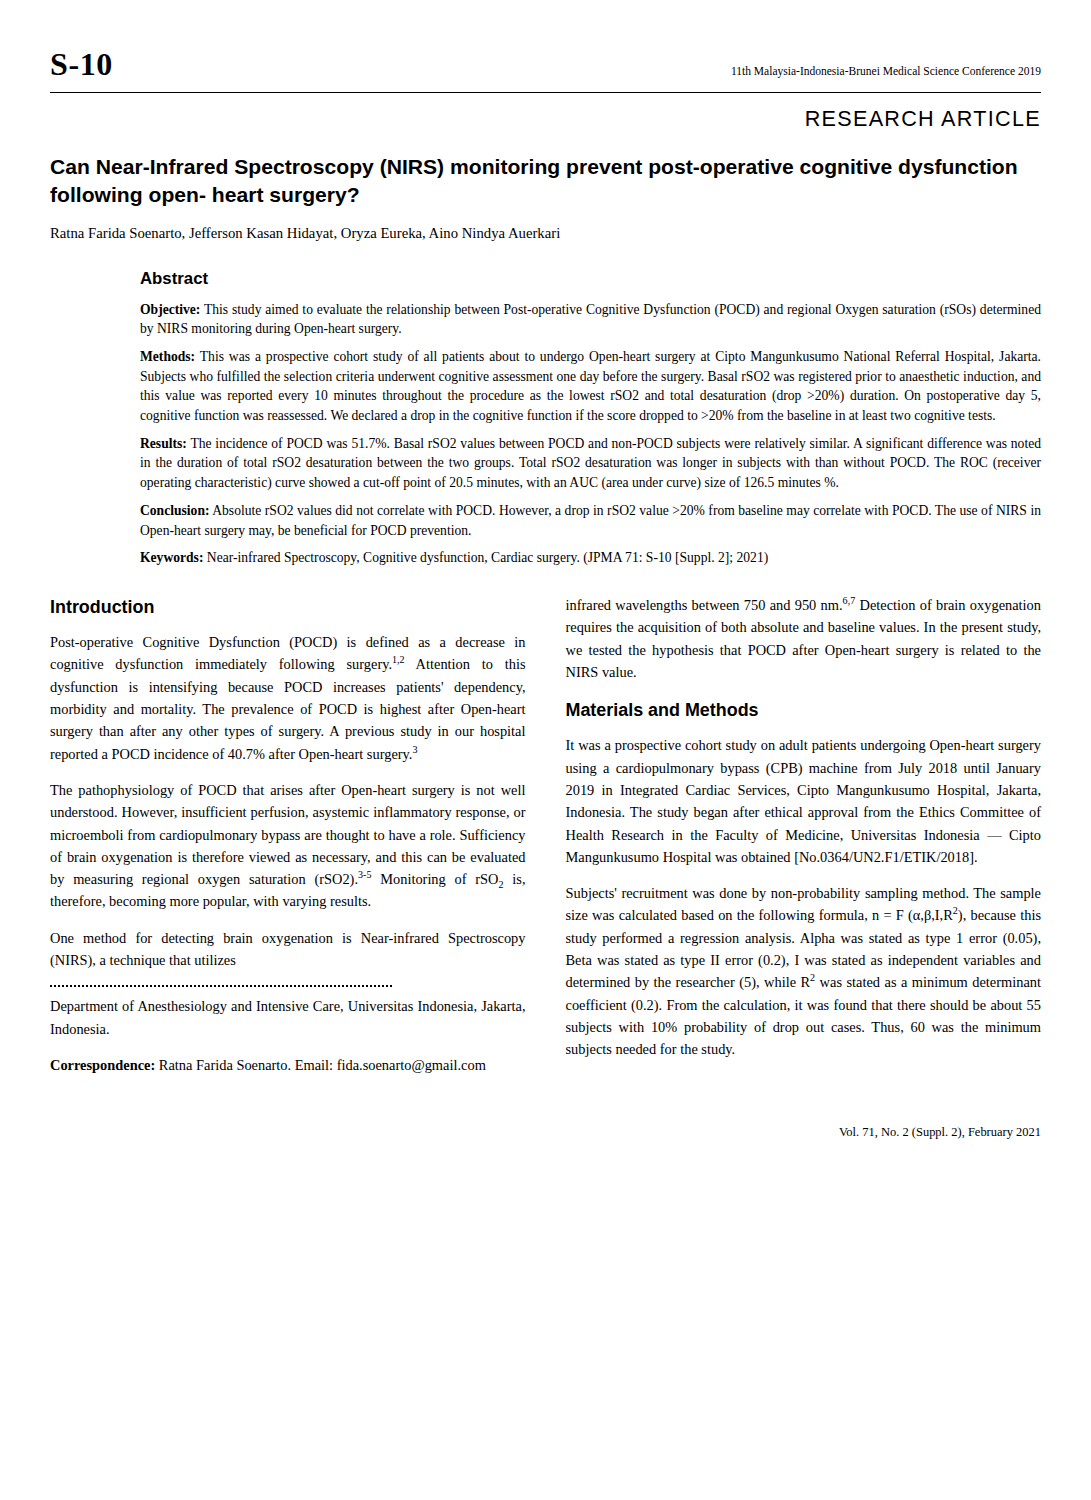S-10
11th Malaysia-Indonesia-Brunei Medical Science Conference 2019
RESEARCH ARTICLE
Can Near-Infrared Spectroscopy (NIRS) monitoring prevent post-operative cognitive dysfunction following open- heart surgery?
Ratna Farida Soenarto, Jefferson Kasan Hidayat, Oryza Eureka, Aino Nindya Auerkari
Abstract
Objective: This study aimed to evaluate the relationship between Post-operative Cognitive Dysfunction (POCD) and regional Oxygen saturation (rSOs) determined by NIRS monitoring during Open-heart surgery.
Methods: This was a prospective cohort study of all patients about to undergo Open-heart surgery at Cipto Mangunkusumo National Referral Hospital, Jakarta. Subjects who fulfilled the selection criteria underwent cognitive assessment one day before the surgery. Basal rSO2 was registered prior to anaesthetic induction, and this value was reported every 10 minutes throughout the procedure as the lowest rSO2 and total desaturation (drop >20%) duration. On postoperative day 5, cognitive function was reassessed. We declared a drop in the cognitive function if the score dropped to >20% from the baseline in at least two cognitive tests.
Results: The incidence of POCD was 51.7%. Basal rSO2 values between POCD and non-POCD subjects were relatively similar. A significant difference was noted in the duration of total rSO2 desaturation between the two groups. Total rSO2 desaturation was longer in subjects with than without POCD. The ROC (receiver operating characteristic) curve showed a cut-off point of 20.5 minutes, with an AUC (area under curve) size of 126.5 minutes %.
Conclusion: Absolute rSO2 values did not correlate with POCD. However, a drop in rSO2 value >20% from baseline may correlate with POCD. The use of NIRS in Open-heart surgery may, be beneficial for POCD prevention.
Keywords: Near-infrared Spectroscopy, Cognitive dysfunction, Cardiac surgery. (JPMA 71: S-10 [Suppl. 2]; 2021)
Introduction
Post-operative Cognitive Dysfunction (POCD) is defined as a decrease in cognitive dysfunction immediately following surgery.1,2 Attention to this dysfunction is intensifying because POCD increases patients' dependency, morbidity and mortality. The prevalence of POCD is highest after Open-heart surgery than after any other types of surgery. A previous study in our hospital reported a POCD incidence of 40.7% after Open-heart surgery.3
The pathophysiology of POCD that arises after Open-heart surgery is not well understood. However, insufficient perfusion, asystemic inflammatory response, or microemboli from cardiopulmonary bypass are thought to have a role. Sufficiency of brain oxygenation is therefore viewed as necessary, and this can be evaluated by measuring regional oxygen saturation (rSO2).3-5 Monitoring of rSO2 is, therefore, becoming more popular, with varying results.
One method for detecting brain oxygenation is Near-infrared Spectroscopy (NIRS), a technique that utilizes
Department of Anesthesiology and Intensive Care, Universitas Indonesia, Jakarta, Indonesia.
Correspondence: Ratna Farida Soenarto. Email: fida.soenarto@gmail.com
infrared wavelengths between 750 and 950 nm.6,7 Detection of brain oxygenation requires the acquisition of both absolute and baseline values. In the present study, we tested the hypothesis that POCD after Open-heart surgery is related to the NIRS value.
Materials and Methods
It was a prospective cohort study on adult patients undergoing Open-heart surgery using a cardiopulmonary bypass (CPB) machine from July 2018 until January 2019 in Integrated Cardiac Services, Cipto Mangunkusumo Hospital, Jakarta, Indonesia. The study began after ethical approval from the Ethics Committee of Health Research in the Faculty of Medicine, Universitas Indonesia — Cipto Mangunkusumo Hospital was obtained [No.0364/UN2.F1/ETIK/2018].
Subjects' recruitment was done by non-probability sampling method. The sample size was calculated based on the following formula, n = F (α,β,I,R2), because this study performed a regression analysis. Alpha was stated as type 1 error (0.05), Beta was stated as type II error (0.2), I was stated as independent variables and determined by the researcher (5), while R2 was stated as a minimum determinant coefficient (0.2). From the calculation, it was found that there should be about 55 subjects with 10% probability of drop out cases. Thus, 60 was the minimum subjects needed for the study.
Vol. 71, No. 2 (Suppl. 2), February 2021